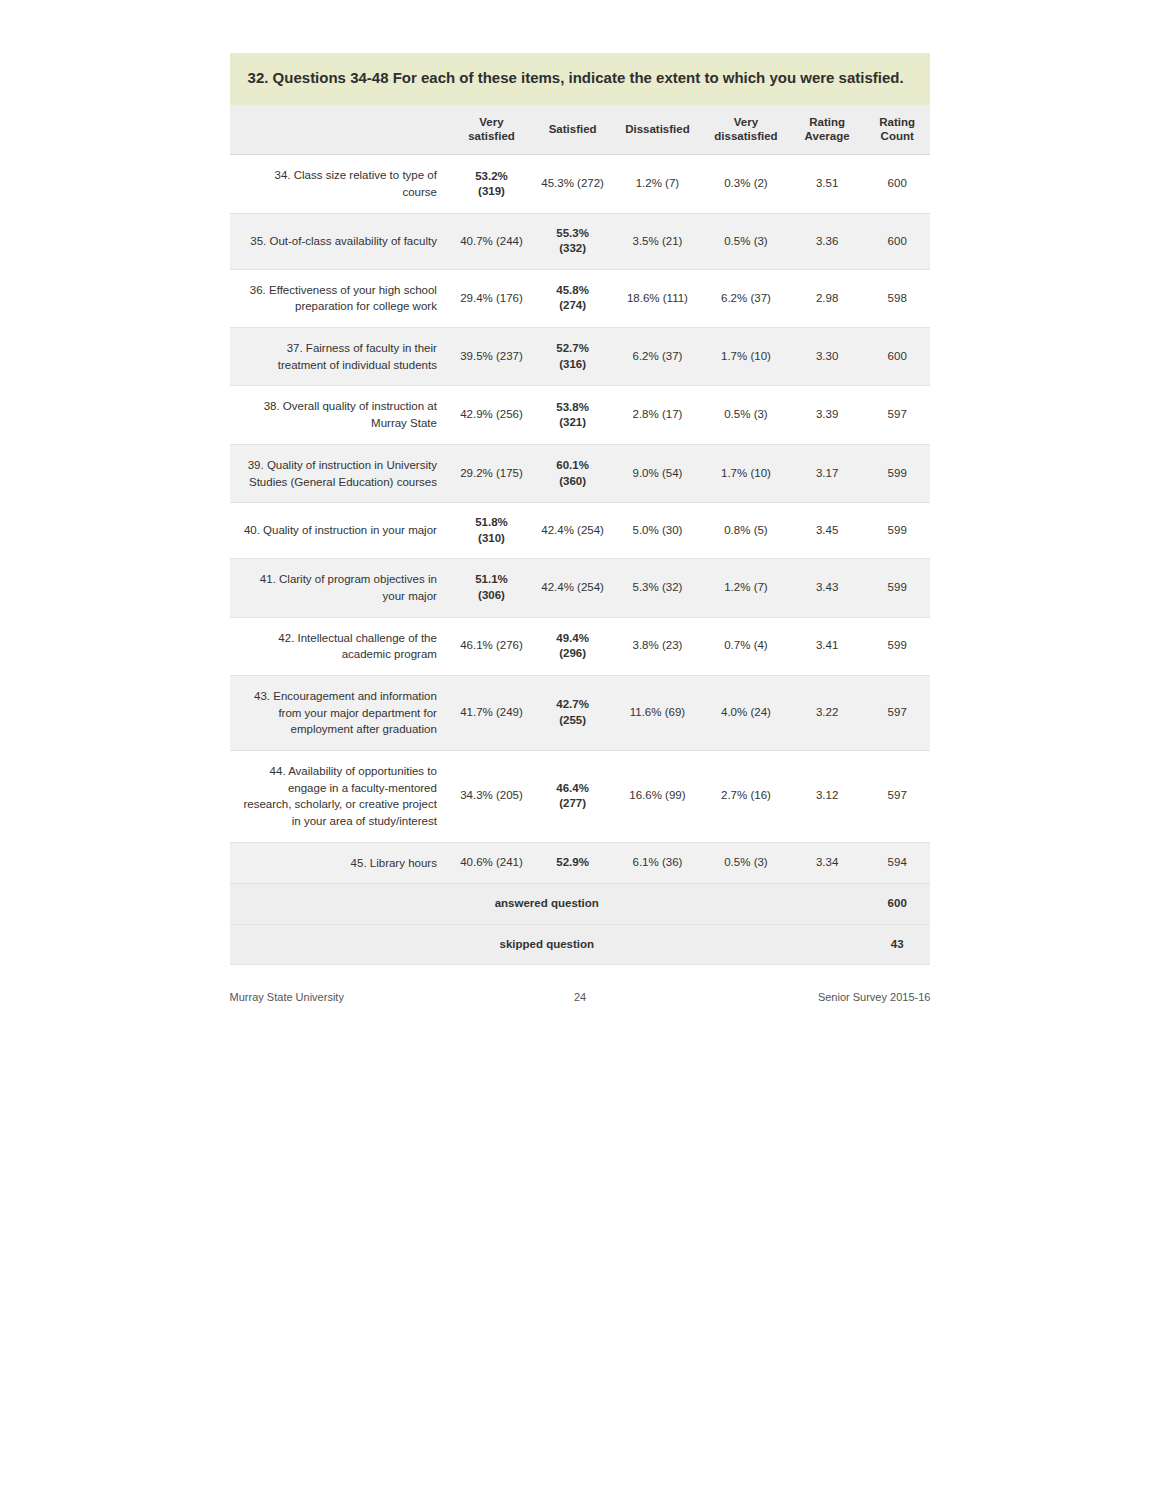32. Questions 34-48 For each of these items, indicate the extent to which you were satisfied.
| | Very satisfied | Satisfied | Dissatisfied | Very dissatisfied | Rating Average | Rating Count |
| --- | --- | --- | --- | --- | --- | --- |
| 34. Class size relative to type of course | 53.2% (319) | 45.3% (272) | 1.2% (7) | 0.3% (2) | 3.51 | 600 |
| 35. Out-of-class availability of faculty | 40.7% (244) | 55.3% (332) | 3.5% (21) | 0.5% (3) | 3.36 | 600 |
| 36. Effectiveness of your high school preparation for college work | 29.4% (176) | 45.8% (274) | 18.6% (111) | 6.2% (37) | 2.98 | 598 |
| 37. Fairness of faculty in their treatment of individual students | 39.5% (237) | 52.7% (316) | 6.2% (37) | 1.7% (10) | 3.30 | 600 |
| 38. Overall quality of instruction at Murray State | 42.9% (256) | 53.8% (321) | 2.8% (17) | 0.5% (3) | 3.39 | 597 |
| 39. Quality of instruction in University Studies (General Education) courses | 29.2% (175) | 60.1% (360) | 9.0% (54) | 1.7% (10) | 3.17 | 599 |
| 40. Quality of instruction in your major | 51.8% (310) | 42.4% (254) | 5.0% (30) | 0.8% (5) | 3.45 | 599 |
| 41. Clarity of program objectives in your major | 51.1% (306) | 42.4% (254) | 5.3% (32) | 1.2% (7) | 3.43 | 599 |
| 42. Intellectual challenge of the academic program | 46.1% (276) | 49.4% (296) | 3.8% (23) | 0.7% (4) | 3.41 | 599 |
| 43. Encouragement and information from your major department for employment after graduation | 41.7% (249) | 42.7% (255) | 11.6% (69) | 4.0% (24) | 3.22 | 597 |
| 44. Availability of opportunities to engage in a faculty-mentored research, scholarly, or creative project in your area of study/interest | 34.3% (205) | 46.4% (277) | 16.6% (99) | 2.7% (16) | 3.12 | 597 |
| 45. Library hours | 40.6% (241) | 52.9% | 6.1% (36) | 0.5% (3) | 3.34 | 594 |
| answered question | 600 |
| skipped question | 43 |
Murray State University
24
Senior Survey 2015-16